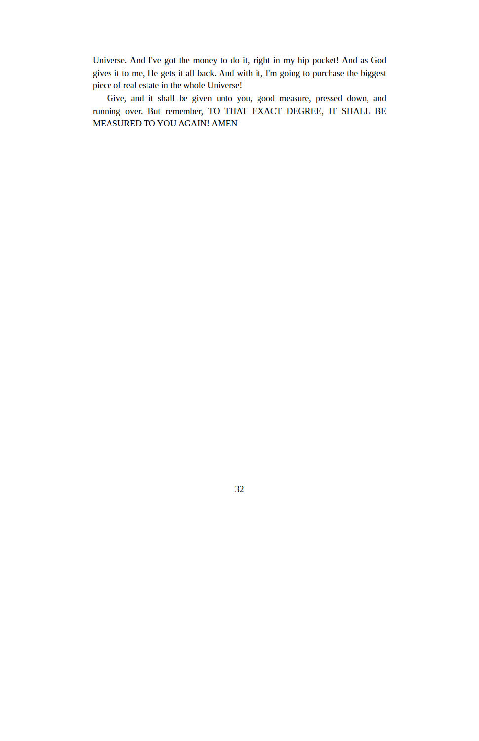Universe. And I've got the money to do it, right in my hip pocket! And as God gives it to me, He gets it all back. And with it, I'm going to purchase the biggest piece of real estate in the whole Universe!
Give, and it shall be given unto you, good measure, pressed down, and running over. But remember, TO THAT EXACT DEGREE, IT SHALL BE MEASURED TO YOU AGAIN! AMEN
32